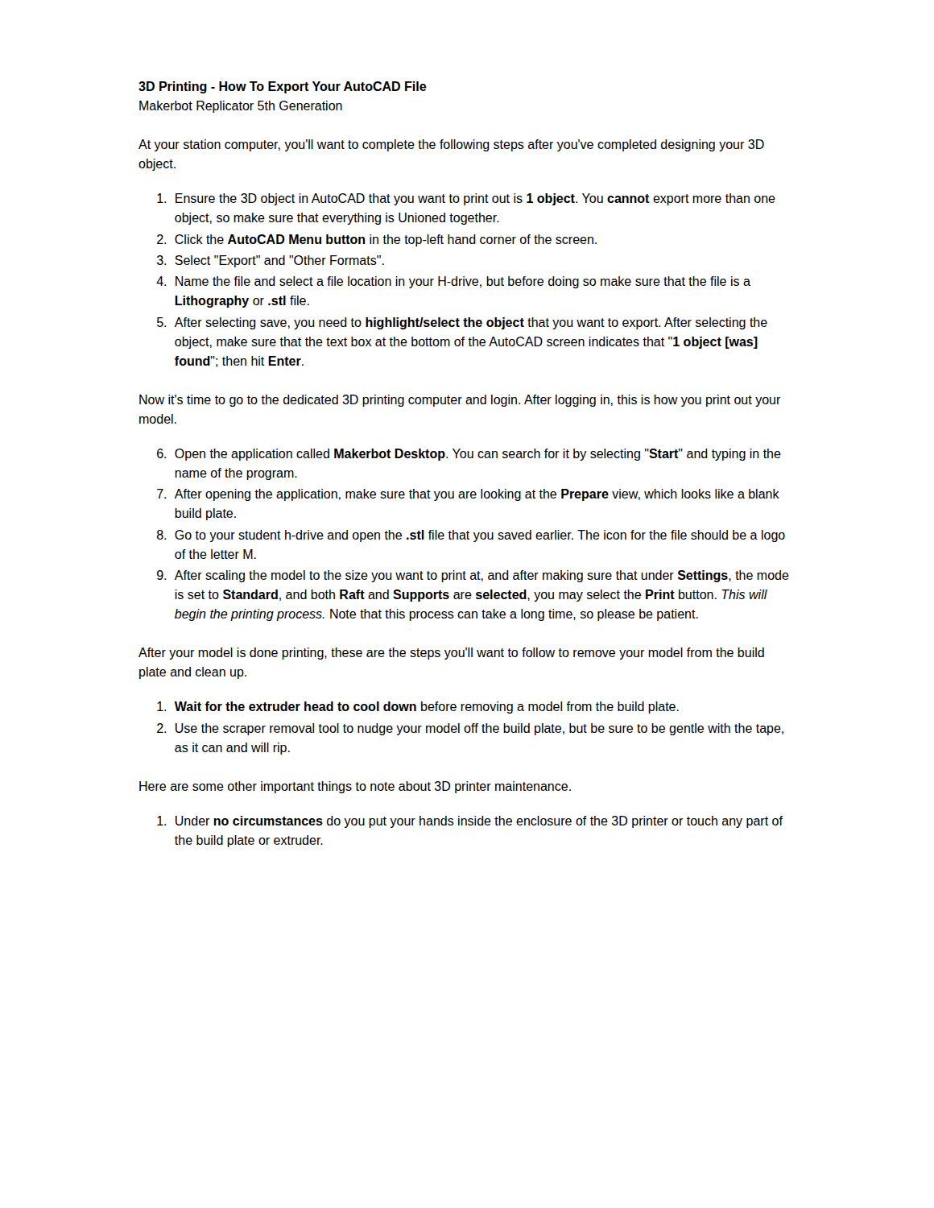3D Printing - How To Export Your AutoCAD File
Makerbot Replicator 5th Generation
At your station computer, you'll want to complete the following steps after you've completed designing your 3D object.
Ensure the 3D object in AutoCAD that you want to print out is 1 object. You cannot export more than one object, so make sure that everything is Unioned together.
Click the AutoCAD Menu button in the top-left hand corner of the screen.
Select "Export" and "Other Formats".
Name the file and select a file location in your H-drive, but before doing so make sure that the file is a Lithography or .stl file.
After selecting save, you need to highlight/select the object that you want to export. After selecting the object, make sure that the text box at the bottom of the AutoCAD screen indicates that "1 object [was] found"; then hit Enter.
Now it's time to go to the dedicated 3D printing computer and login. After logging in, this is how you print out your model.
Open the application called Makerbot Desktop. You can search for it by selecting "Start" and typing in the name of the program.
After opening the application, make sure that you are looking at the Prepare view, which looks like a blank build plate.
Go to your student h-drive and open the .stl file that you saved earlier. The icon for the file should be a logo of the letter M.
After scaling the model to the size you want to print at, and after making sure that under Settings, the mode is set to Standard, and both Raft and Supports are selected, you may select the Print button. This will begin the printing process. Note that this process can take a long time, so please be patient.
After your model is done printing, these are the steps you'll want to follow to remove your model from the build plate and clean up.
Wait for the extruder head to cool down before removing a model from the build plate.
Use the scraper removal tool to nudge your model off the build plate, but be sure to be gentle with the tape, as it can and will rip.
Here are some other important things to note about 3D printer maintenance.
Under no circumstances do you put your hands inside the enclosure of the 3D printer or touch any part of the build plate or extruder.